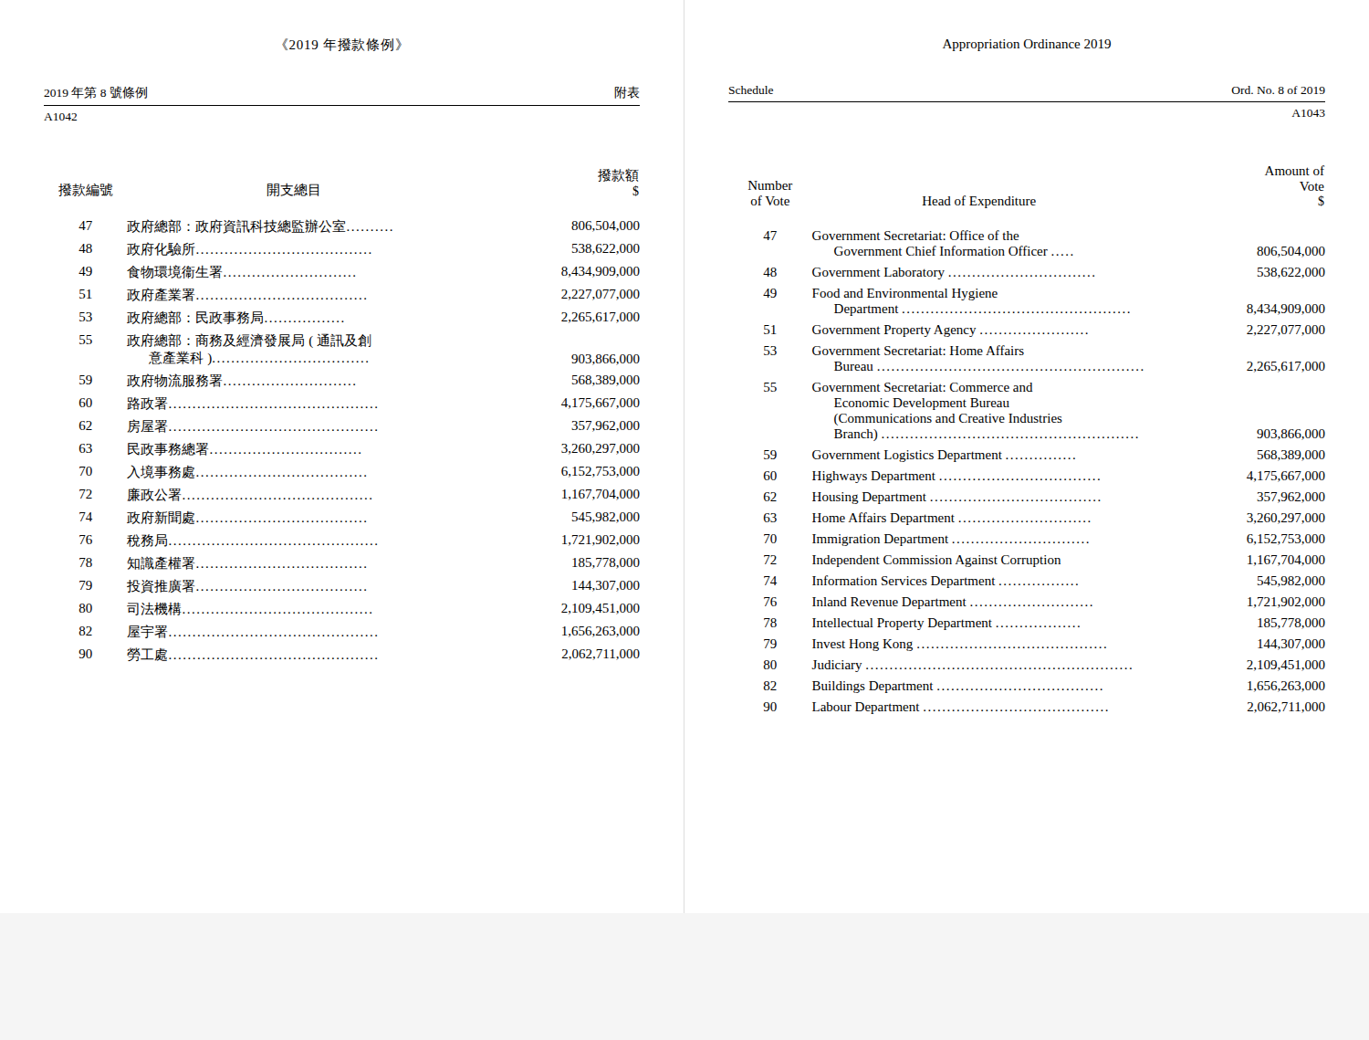《2019 年撥款條例》
2019 年第 8 號條例
附表
A1042
| 撥款編號 | 開支總目 | 撥款額 $ |
| --- | --- | --- |
| 47 | 政府總部：政府資訊科技總監辦公室 .......... | 806,504,000 |
| 48 | 政府化驗所 ..................................... | 538,622,000 |
| 49 | 食物環境衞生署 ............................ | 8,434,909,000 |
| 51 | 政府產業署 .................................... | 2,227,077,000 |
| 53 | 政府總部：民政事務局 ................. | 2,265,617,000 |
| 55 | 政府總部：商務及經濟發展局 ( 通訊及創 意產業科 ) ................................. | 903,866,000 |
| 59 | 政府物流服務署 ............................ | 568,389,000 |
| 60 | 路政署 ............................................ | 4,175,667,000 |
| 62 | 房屋署 ............................................ | 357,962,000 |
| 63 | 民政事務總署 ................................ | 3,260,297,000 |
| 70 | 入境事務處 .................................... | 6,152,753,000 |
| 72 | 廉政公署 ........................................ | 1,167,704,000 |
| 74 | 政府新聞處 .................................... | 545,982,000 |
| 76 | 稅務局 ............................................ | 1,721,902,000 |
| 78 | 知識產權署 .................................... | 185,778,000 |
| 79 | 投資推廣署 .................................... | 144,307,000 |
| 80 | 司法機構 ........................................ | 2,109,451,000 |
| 82 | 屋宇署 ............................................ | 1,656,263,000 |
| 90 | 勞工處 ............................................ | 2,062,711,000 |
Appropriation Ordinance 2019
Schedule
Ord. No. 8 of 2019
A1043
| Number of Vote | Head of Expenditure | Amount of Vote $ |
| --- | --- | --- |
| 47 | Government Secretariat: Office of the Government Chief Information Officer ..... | 806,504,000 |
| 48 | Government Laboratory ............................... | 538,622,000 |
| 49 | Food and Environmental Hygiene Department ................................................ | 8,434,909,000 |
| 51 | Government Property Agency ....................... | 2,227,077,000 |
| 53 | Government Secretariat: Home Affairs Bureau ........................................................ | 2,265,617,000 |
| 55 | Government Secretariat: Commerce and Economic Development Bureau (Communications and Creative Industries Branch) ...................................................... | 903,866,000 |
| 59 | Government Logistics Department ............... | 568,389,000 |
| 60 | Highways Department .................................. | 4,175,667,000 |
| 62 | Housing Department .................................... | 357,962,000 |
| 63 | Home Affairs Department ............................ | 3,260,297,000 |
| 70 | Immigration Department ............................. | 6,152,753,000 |
| 72 | Independent Commission Against Corruption | 1,167,704,000 |
| 74 | Information Services Department ................. | 545,982,000 |
| 76 | Inland Revenue Department .......................... | 1,721,902,000 |
| 78 | Intellectual Property Department .................. | 185,778,000 |
| 79 | Invest Hong Kong ........................................ | 144,307,000 |
| 80 | Judiciary ........................................................ | 2,109,451,000 |
| 82 | Buildings Department ................................... | 1,656,263,000 |
| 90 | Labour Department ....................................... | 2,062,711,000 |